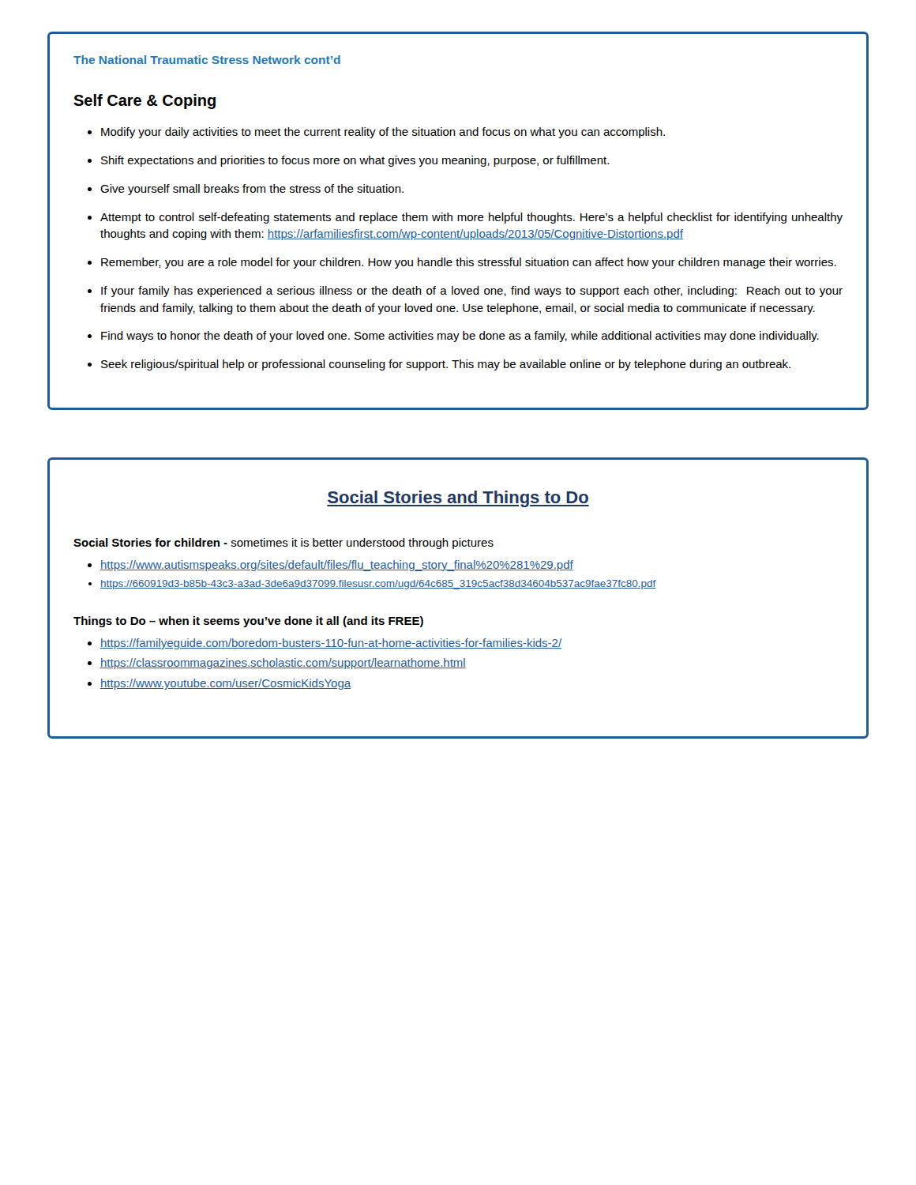The National Traumatic Stress Network cont’d
Self Care & Coping
Modify your daily activities to meet the current reality of the situation and focus on what you can accomplish.
Shift expectations and priorities to focus more on what gives you meaning, purpose, or fulfillment.
Give yourself small breaks from the stress of the situation.
Attempt to control self-defeating statements and replace them with more helpful thoughts. Here’s a helpful checklist for identifying unhealthy thoughts and coping with them: https://arfamiliesfirst.com/wp-content/uploads/2013/05/Cognitive-Distortions.pdf
Remember, you are a role model for your children. How you handle this stressful situation can affect how your children manage their worries.
If your family has experienced a serious illness or the death of a loved one, find ways to support each other, including: Reach out to your friends and family, talking to them about the death of your loved one. Use telephone, email, or social media to communicate if necessary.
Find ways to honor the death of your loved one. Some activities may be done as a family, while additional activities may done individually.
Seek religious/spiritual help or professional counseling for support. This may be available online or by telephone during an outbreak.
Social Stories and Things to Do
Social Stories for children - sometimes it is better understood through pictures
https://www.autismspeaks.org/sites/default/files/flu_teaching_story_final%20%281%29.pdf
https://660919d3-b85b-43c3-a3ad-3de6a9d37099.filesusr.com/ugd/64c685_319c5acf38d34604b537ac9fae37fc80.pdf
Things to Do – when it seems you’ve done it all (and its FREE)
https://familyeguide.com/boredom-busters-110-fun-at-home-activities-for-families-kids-2/
https://classroommagazines.scholastic.com/support/learnathome.html
https://www.youtube.com/user/CosmicKidsYoga